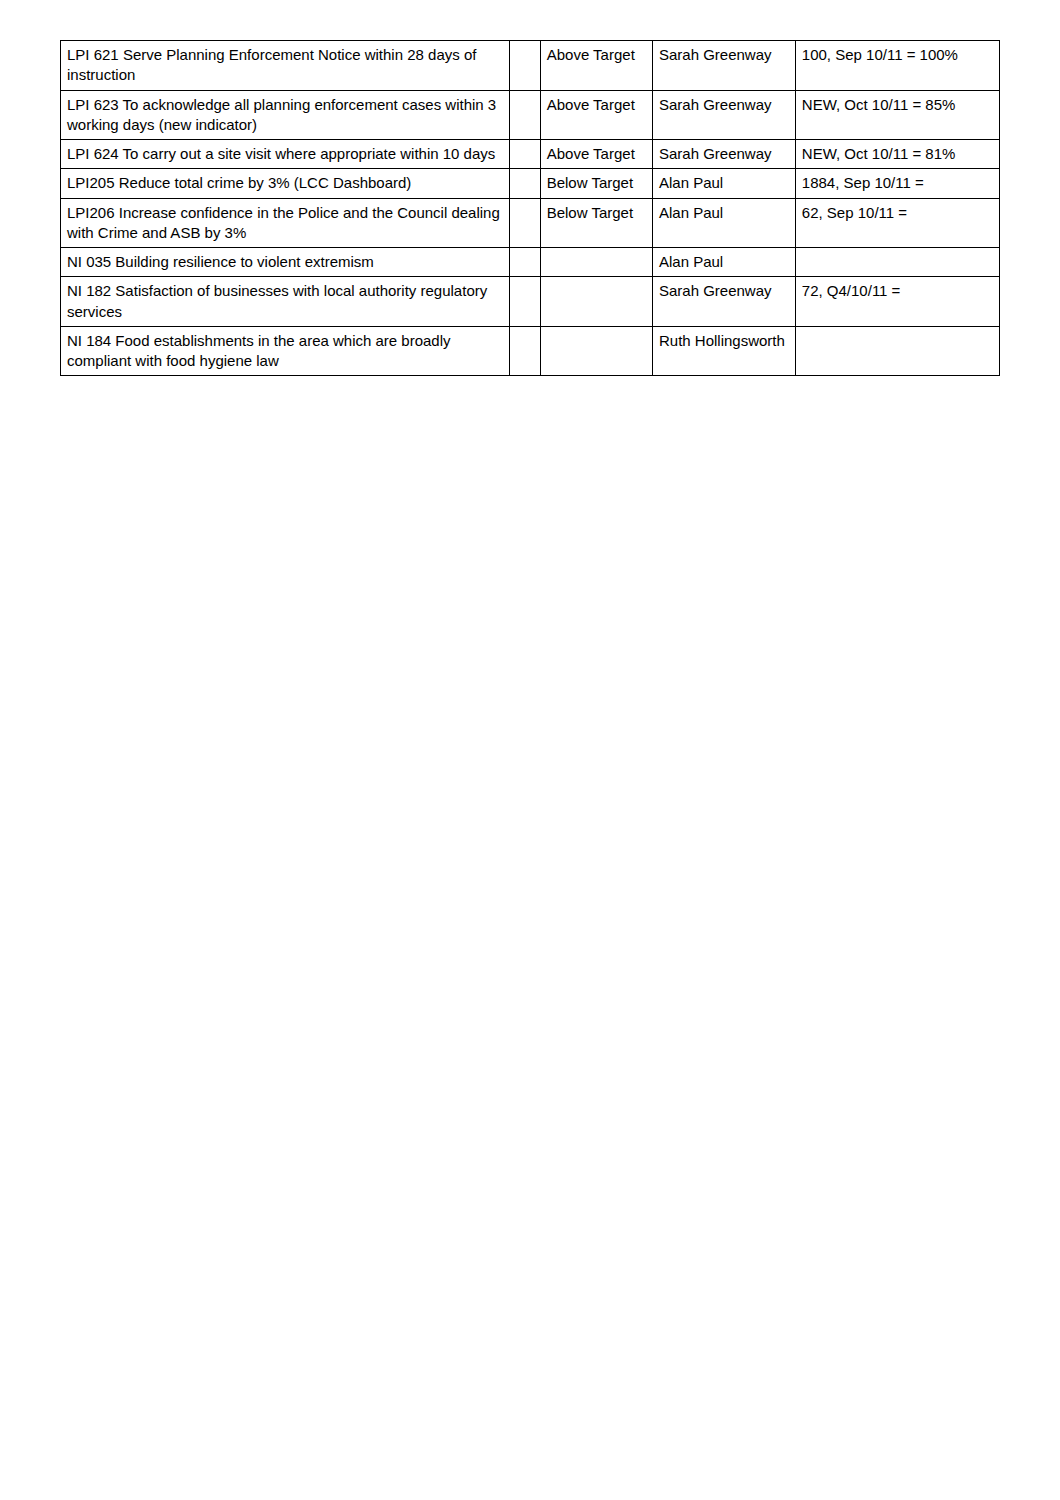| LPI 621 Serve Planning Enforcement Notice within 28 days of instruction | | Above Target | Sarah Greenway | 100, Sep 10/11 = 100% |
| LPI 623 To acknowledge all planning enforcement cases within 3 working days (new indicator) | | Above Target | Sarah Greenway | NEW, Oct 10/11 = 85% |
| LPI 624 To carry out a site visit where appropriate within 10 days | | Above Target | Sarah Greenway | NEW, Oct 10/11 = 81% |
| LPI205 Reduce total crime by 3% (LCC Dashboard) | | Below Target | Alan Paul | 1884, Sep 10/11 = |
| LPI206 Increase confidence in the Police and the Council dealing with Crime and ASB by 3% | | Below Target | Alan Paul | 62, Sep 10/11 = |
| NI 035 Building resilience to violent extremism | | | Alan Paul | |
| NI 182 Satisfaction of businesses with local authority regulatory services | | | Sarah Greenway | 72, Q4/10/11 = |
| NI 184 Food establishments in the area which are broadly compliant with food hygiene law | | | Ruth Hollingsworth | |